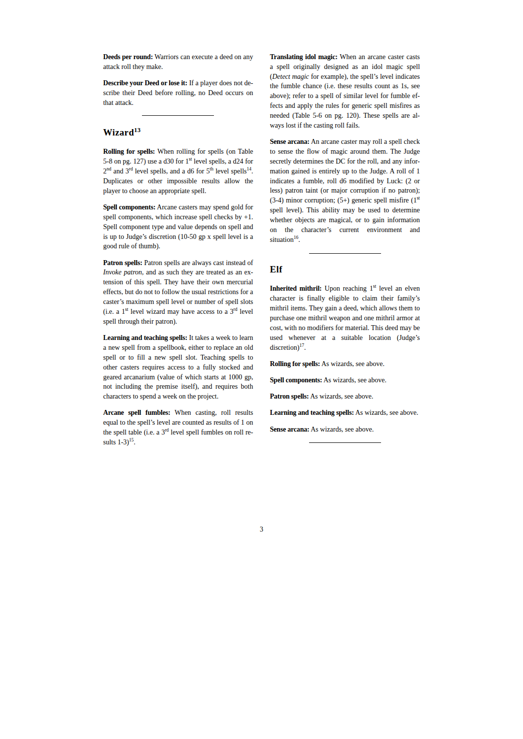Deeds per round: Warriors can execute a deed on any attack roll they make.
Describe your Deed or lose it: If a player does not describe their Deed before rolling, no Deed occurs on that attack.
Wizard13
Rolling for spells: When rolling for spells (on Table 5-8 on pg. 127) use a d30 for 1st level spells, a d24 for 2nd and 3rd level spells, and a d6 for 5th level spells14. Duplicates or other impossible results allow the player to choose an appropriate spell.
Spell components: Arcane casters may spend gold for spell components, which increase spell checks by +1. Spell component type and value depends on spell and is up to Judge’s discretion (10-50 gp x spell level is a good rule of thumb).
Patron spells: Patron spells are always cast instead of Invoke patron, and as such they are treated as an extension of this spell. They have their own mercurial effects, but do not to follow the usual restrictions for a caster’s maximum spell level or number of spell slots (i.e. a 1st level wizard may have access to a 3rd level spell through their patron).
Learning and teaching spells: It takes a week to learn a new spell from a spellbook, either to replace an old spell or to fill a new spell slot. Teaching spells to other casters requires access to a fully stocked and geared arcanarium (value of which starts at 1000 gp, not including the premise itself), and requires both characters to spend a week on the project.
Arcane spell fumbles: When casting, roll results equal to the spell’s level are counted as results of 1 on the spell table (i.e. a 3rd level spell fumbles on roll results 1-3)15.
Translating idol magic: When an arcane caster casts a spell originally designed as an idol magic spell (Detect magic for example), the spell’s level indicates the fumble chance (i.e. these results count as 1s, see above); refer to a spell of similar level for fumble effects and apply the rules for generic spell misfires as needed (Table 5-6 on pg. 120). These spells are always lost if the casting roll fails.
Sense arcana: An arcane caster may roll a spell check to sense the flow of magic around them. The Judge secretly determines the DC for the roll, and any information gained is entirely up to the Judge. A roll of 1 indicates a fumble, roll d6 modified by Luck: (2 or less) patron taint (or major corruption if no patron); (3-4) minor corruption; (5+) generic spell misfire (1st spell level). This ability may be used to determine whether objects are magical, or to gain information on the character’s current environment and situation16.
Elf
Inherited mithril: Upon reaching 1st level an elven character is finally eligible to claim their family’s mithril items. They gain a deed, which allows them to purchase one mithril weapon and one mithril armor at cost, with no modifiers for material. This deed may be used whenever at a suitable location (Judge’s discretion)17.
Rolling for spells: As wizards, see above.
Spell components: As wizards, see above.
Patron spells: As wizards, see above.
Learning and teaching spells: As wizards, see above.
Sense arcana: As wizards, see above.
3